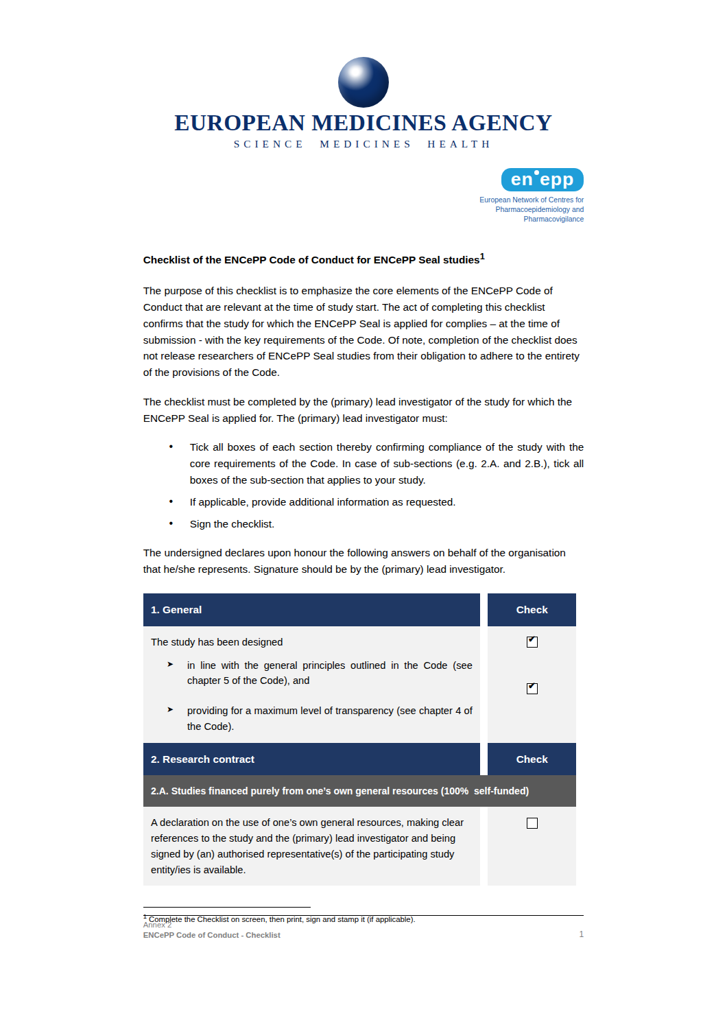EUROPEAN MEDICINES AGENCY
SCIENCE MEDICINES HEALTH
en epp
European Network of Centres for
Pharmacoepidemiology and
Pharmacovigilance
Checklist of the ENCePP Code of Conduct for ENCePP Seal studies1
The purpose of this checklist is to emphasize the core elements of the ENCePP Code of Conduct that are relevant at the time of study start. The act of completing this checklist confirms that the study for which the ENCePP Seal is applied for complies – at the time of submission - with the key requirements of the Code. Of note, completion of the checklist does not release researchers of ENCePP Seal studies from their obligation to adhere to the entirety of the provisions of the Code.
The checklist must be completed by the (primary) lead investigator of the study for which the ENCePP Seal is applied for. The (primary) lead investigator must:
Tick all boxes of each section thereby confirming compliance of the study with the core requirements of the Code. In case of sub-sections (e.g. 2.A. and 2.B.), tick all boxes of the sub-section that applies to your study.
If applicable, provide additional information as requested.
Sign the checklist.
The undersigned declares upon honour the following answers on behalf of the organisation that he/she represents. Signature should be by the (primary) lead investigator.
| 1. General | | Check | |
| The study has been designed in line with the general principles outlined in the Code (see chapter 5 of the Code), and providing for a maximum level of transparency (see chapter 4 of the Code). | | | |
| 2. Research contract | | Check | |
| 2.A. Studies financed purely from one’s own general resources (100% self-funded) | |
| A declaration on the use of one’s own general resources, making clear references to the study and the (primary) lead investigator and being signed by (an) authorised representative(s) of the participating study entity/ies is available. | | | |
1 Complete the Checklist on screen, then print, sign and stamp it (if applicable).
Annex 2
ENCePP Code of Conduct - Checklist
1